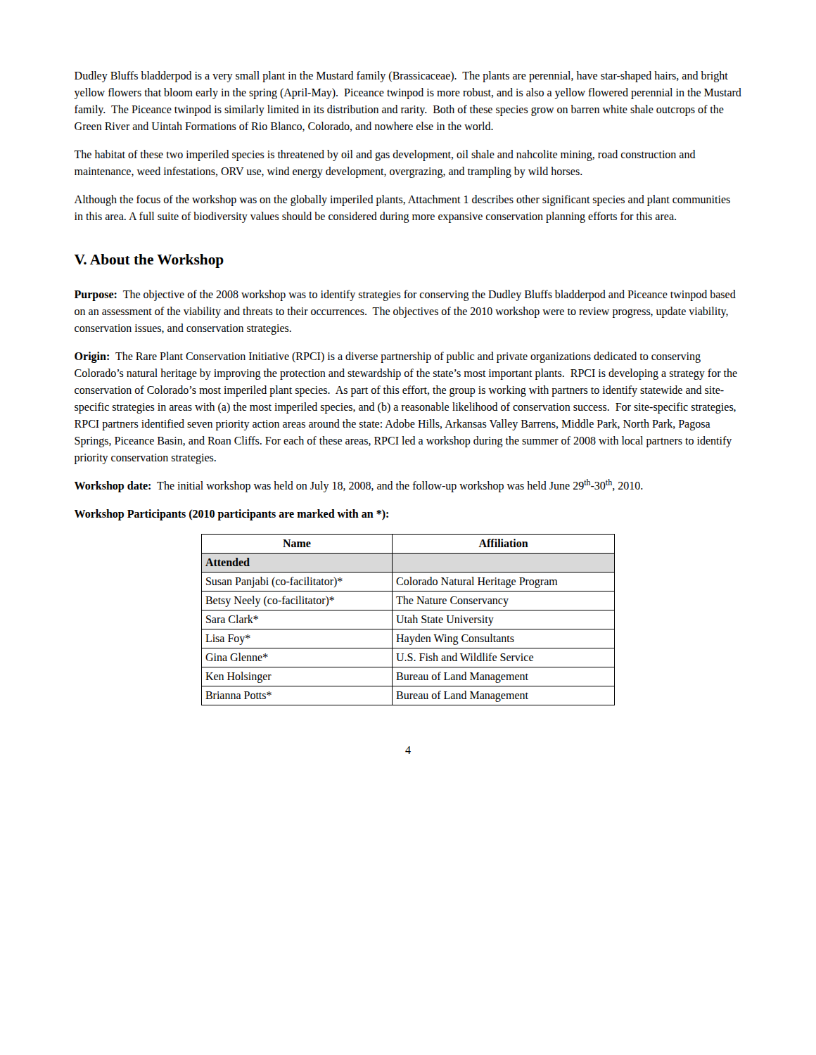Dudley Bluffs bladderpod is a very small plant in the Mustard family (Brassicaceae). The plants are perennial, have star-shaped hairs, and bright yellow flowers that bloom early in the spring (April-May). Piceance twinpod is more robust, and is also a yellow flowered perennial in the Mustard family. The Piceance twinpod is similarly limited in its distribution and rarity. Both of these species grow on barren white shale outcrops of the Green River and Uintah Formations of Rio Blanco, Colorado, and nowhere else in the world.
The habitat of these two imperiled species is threatened by oil and gas development, oil shale and nahcolite mining, road construction and maintenance, weed infestations, ORV use, wind energy development, overgrazing, and trampling by wild horses.
Although the focus of the workshop was on the globally imperiled plants, Attachment 1 describes other significant species and plant communities in this area. A full suite of biodiversity values should be considered during more expansive conservation planning efforts for this area.
V. About the Workshop
Purpose: The objective of the 2008 workshop was to identify strategies for conserving the Dudley Bluffs bladderpod and Piceance twinpod based on an assessment of the viability and threats to their occurrences. The objectives of the 2010 workshop were to review progress, update viability, conservation issues, and conservation strategies.
Origin: The Rare Plant Conservation Initiative (RPCI) is a diverse partnership of public and private organizations dedicated to conserving Colorado’s natural heritage by improving the protection and stewardship of the state’s most important plants. RPCI is developing a strategy for the conservation of Colorado’s most imperiled plant species. As part of this effort, the group is working with partners to identify statewide and site-specific strategies in areas with (a) the most imperiled species, and (b) a reasonable likelihood of conservation success. For site-specific strategies, RPCI partners identified seven priority action areas around the state: Adobe Hills, Arkansas Valley Barrens, Middle Park, North Park, Pagosa Springs, Piceance Basin, and Roan Cliffs. For each of these areas, RPCI led a workshop during the summer of 2008 with local partners to identify priority conservation strategies.
Workshop date: The initial workshop was held on July 18, 2008, and the follow-up workshop was held June 29th-30th, 2010.
Workshop Participants (2010 participants are marked with an *):
| Name | Affiliation |
| --- | --- |
| Attended | |
| Susan Panjabi (co-facilitator)* | Colorado Natural Heritage Program |
| Betsy Neely (co-facilitator)* | The Nature Conservancy |
| Sara Clark* | Utah State University |
| Lisa Foy* | Hayden Wing Consultants |
| Gina Glenne* | U.S. Fish and Wildlife Service |
| Ken Holsinger | Bureau of Land Management |
| Brianna Potts* | Bureau of Land Management |
4